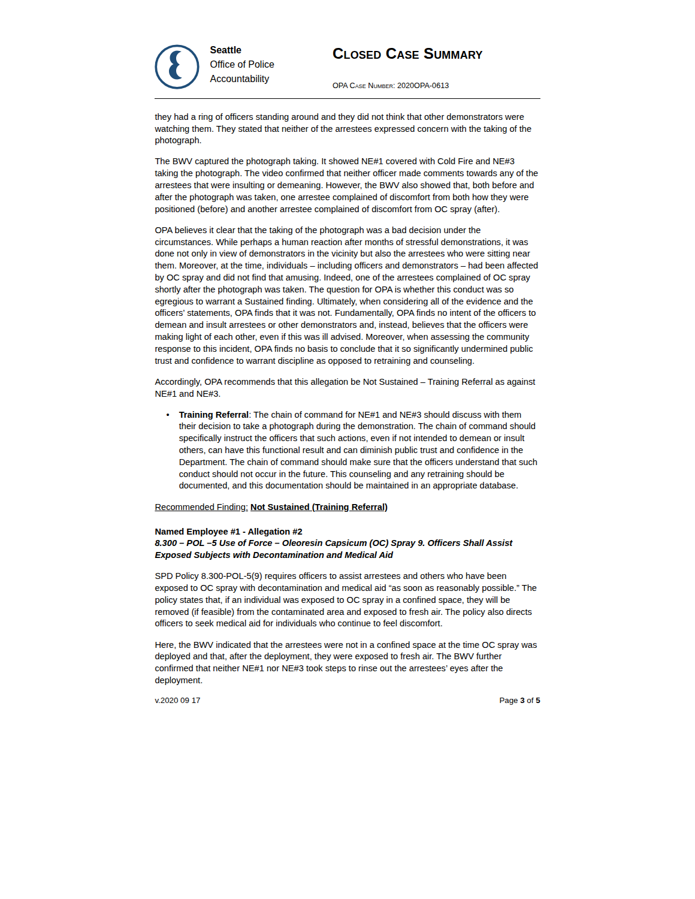Seattle
Office of Police
Accountability
Closed Case Summary
OPA Case Number: 2020OPA-0613
they had a ring of officers standing around and they did not think that other demonstrators were watching them. They stated that neither of the arrestees expressed concern with the taking of the photograph.
The BWV captured the photograph taking. It showed NE#1 covered with Cold Fire and NE#3 taking the photograph. The video confirmed that neither officer made comments towards any of the arrestees that were insulting or demeaning. However, the BWV also showed that, both before and after the photograph was taken, one arrestee complained of discomfort from both how they were positioned (before) and another arrestee complained of discomfort from OC spray (after).
OPA believes it clear that the taking of the photograph was a bad decision under the circumstances. While perhaps a human reaction after months of stressful demonstrations, it was done not only in view of demonstrators in the vicinity but also the arrestees who were sitting near them. Moreover, at the time, individuals – including officers and demonstrators – had been affected by OC spray and did not find that amusing. Indeed, one of the arrestees complained of OC spray shortly after the photograph was taken. The question for OPA is whether this conduct was so egregious to warrant a Sustained finding. Ultimately, when considering all of the evidence and the officers’ statements, OPA finds that it was not. Fundamentally, OPA finds no intent of the officers to demean and insult arrestees or other demonstrators and, instead, believes that the officers were making light of each other, even if this was ill advised. Moreover, when assessing the community response to this incident, OPA finds no basis to conclude that it so significantly undermined public trust and confidence to warrant discipline as opposed to retraining and counseling.
Accordingly, OPA recommends that this allegation be Not Sustained – Training Referral as against NE#1 and NE#3.
Training Referral: The chain of command for NE#1 and NE#3 should discuss with them their decision to take a photograph during the demonstration. The chain of command should specifically instruct the officers that such actions, even if not intended to demean or insult others, can have this functional result and can diminish public trust and confidence in the Department. The chain of command should make sure that the officers understand that such conduct should not occur in the future. This counseling and any retraining should be documented, and this documentation should be maintained in an appropriate database.
Recommended Finding: Not Sustained (Training Referral)
Named Employee #1 - Allegation #2
8.300 – POL –5 Use of Force – Oleoresin Capsicum (OC) Spray 9. Officers Shall Assist Exposed Subjects with Decontamination and Medical Aid
SPD Policy 8.300-POL-5(9) requires officers to assist arrestees and others who have been exposed to OC spray with decontamination and medical aid “as soon as reasonably possible.” The policy states that, if an individual was exposed to OC spray in a confined space, they will be removed (if feasible) from the contaminated area and exposed to fresh air. The policy also directs officers to seek medical aid for individuals who continue to feel discomfort.
Here, the BWV indicated that the arrestees were not in a confined space at the time OC spray was deployed and that, after the deployment, they were exposed to fresh air. The BWV further confirmed that neither NE#1 nor NE#3 took steps to rinse out the arrestees’ eyes after the deployment.
v.2020 09 17 Page 3 of 5